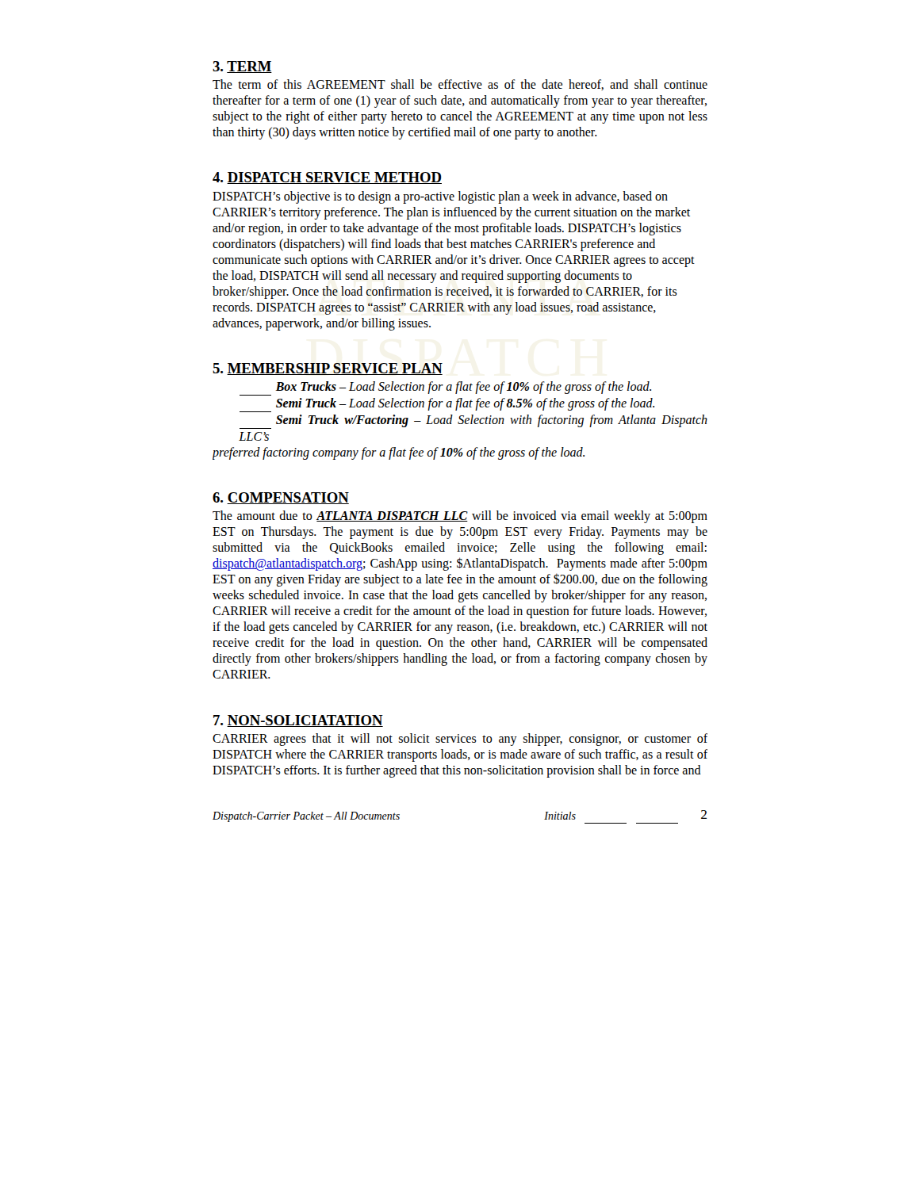ATLANTA
DISPATCH
3. TERM
The term of this AGREEMENT shall be effective as of the date hereof, and shall continue thereafter for a term of one (1) year of such date, and automatically from year to year thereafter, subject to the right of either party hereto to cancel the AGREEMENT at any time upon not less than thirty (30) days written notice by certified mail of one party to another.
4. DISPATCH SERVICE METHOD
DISPATCH’s objective is to design a pro-active logistic plan a week in advance, based on CARRIER’s territory preference. The plan is influenced by the current situation on the market and/or region, in order to take advantage of the most profitable loads. DISPATCH’s logistics coordinators (dispatchers) will find loads that best matches CARRIER's preference and communicate such options with CARRIER and/or it’s driver. Once CARRIER agrees to accept the load, DISPATCH will send all necessary and required supporting documents to broker/shipper. Once the load confirmation is received, it is forwarded to CARRIER, for its records. DISPATCH agrees to “assist” CARRIER with any load issues, road assistance, advances, paperwork, and/or billing issues.
5. MEMBERSHIP SERVICE PLAN
Box Trucks – Load Selection for a flat fee of 10% of the gross of the load.
Semi Truck – Load Selection for a flat fee of 8.5% of the gross of the load.
Semi Truck w/Factoring – Load Selection with factoring from Atlanta Dispatch LLC’s
preferred factoring company for a flat fee of 10% of the gross of the load.
6. COMPENSATION
The amount due to ATLANTA DISPATCH LLC will be invoiced via email weekly at 5:00pm EST on Thursdays. The payment is due by 5:00pm EST every Friday. Payments may be submitted via the QuickBooks emailed invoice; Zelle using the following email: dispatch@atlantadispatch.org; CashApp using: $AtlantaDispatch. Payments made after 5:00pm EST on any given Friday are subject to a late fee in the amount of $200.00, due on the following weeks scheduled invoice. In case that the load gets cancelled by broker/shipper for any reason, CARRIER will receive a credit for the amount of the load in question for future loads. However, if the load gets canceled by CARRIER for any reason, (i.e. breakdown, etc.) CARRIER will not receive credit for the load in question. On the other hand, CARRIER will be compensated directly from other brokers/shippers handling the load, or from a factoring company chosen by CARRIER.
7. NON-SOLICIATATION
CARRIER agrees that it will not solicit services to any shipper, consignor, or customer of DISPATCH where the CARRIER transports loads, or is made aware of such traffic, as a result of DISPATCH’s efforts. It is further agreed that this non-solicitation provision shall be in force and
Dispatch-Carrier Packet – All Documents
Initials 2